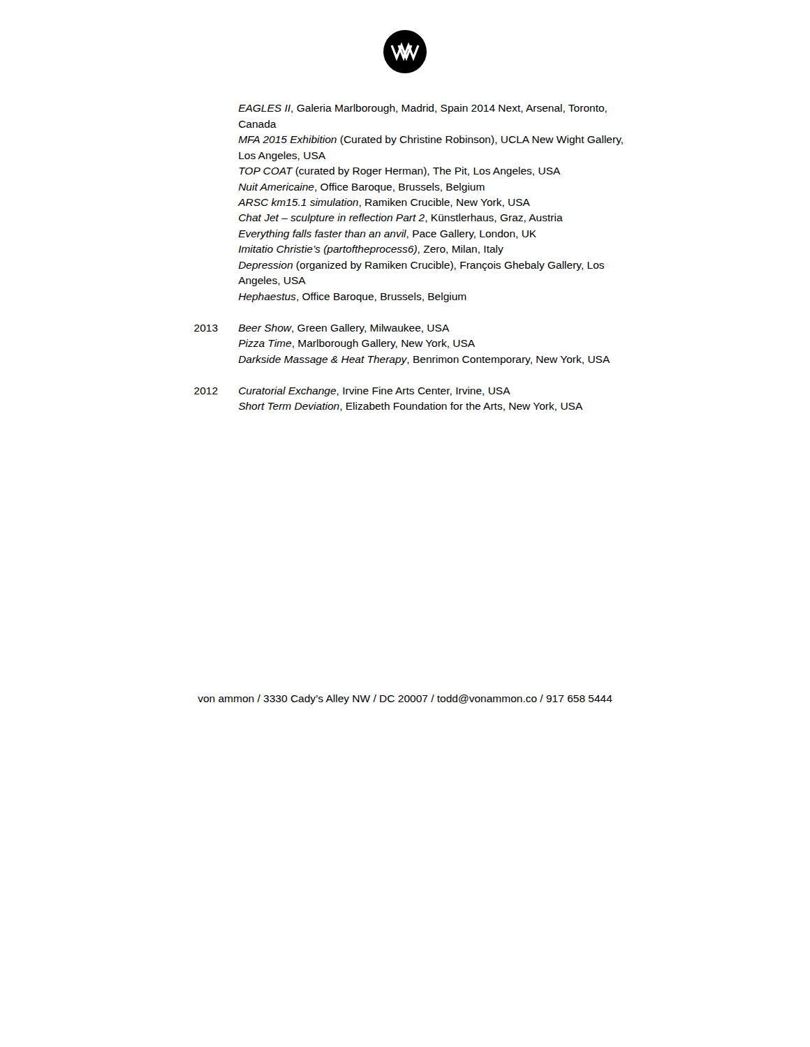EAGLES II, Galeria Marlborough, Madrid, Spain 2014 Next, Arsenal, Toronto, Canada
MFA 2015 Exhibition (Curated by Christine Robinson), UCLA New Wight Gallery, Los Angeles, USA
TOP COAT (curated by Roger Herman), The Pit, Los Angeles, USA
Nuit Americaine, Office Baroque, Brussels, Belgium
ARSC km15.1 simulation, Ramiken Crucible, New York, USA
Chat Jet – sculpture in reflection Part 2, Künstlerhaus, Graz, Austria
Everything falls faster than an anvil, Pace Gallery, London, UK
Imitatio Christie’s (partoftheprocess6), Zero, Milan, Italy
Depression (organized by Ramiken Crucible), François Ghebaly Gallery, Los Angeles, USA
Hephaestus, Office Baroque, Brussels, Belgium
2013
Beer Show, Green Gallery, Milwaukee, USA
Pizza Time, Marlborough Gallery, New York, USA
Darkside Massage & Heat Therapy, Benrimon Contemporary, New York, USA
2012
Curatorial Exchange, Irvine Fine Arts Center, Irvine, USA
Short Term Deviation, Elizabeth Foundation for the Arts, New York, USA
von ammon / 3330 Cady’s Alley NW / DC 20007 / todd@vonammon.co / 917 658 5444